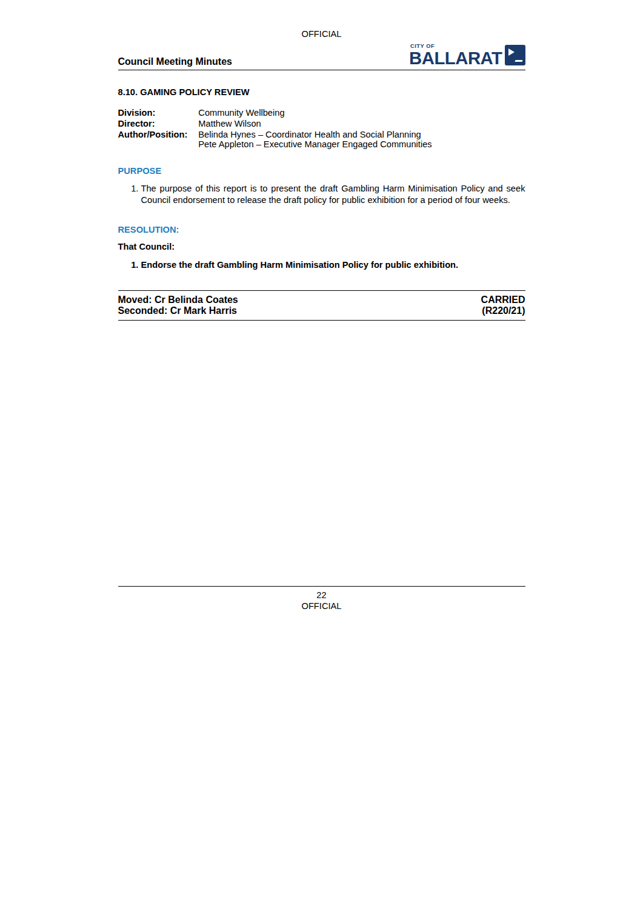OFFICIAL
Council Meeting Minutes
CITY OF BALLARAT
8.10. GAMING POLICY REVIEW
| Division: | Community Wellbeing |
| Director: | Matthew Wilson |
| Author/Position: | Belinda Hynes – Coordinator Health and Social Planning Pete Appleton – Executive Manager Engaged Communities |
PURPOSE
The purpose of this report is to present the draft Gambling Harm Minimisation Policy and seek Council endorsement to release the draft policy for public exhibition for a period of four weeks.
RESOLUTION:
That Council:
Endorse the draft Gambling Harm Minimisation Policy for public exhibition.
Moved: Cr Belinda Coates CARRIED
Seconded: Cr Mark Harris (R220/21)
22
OFFICIAL